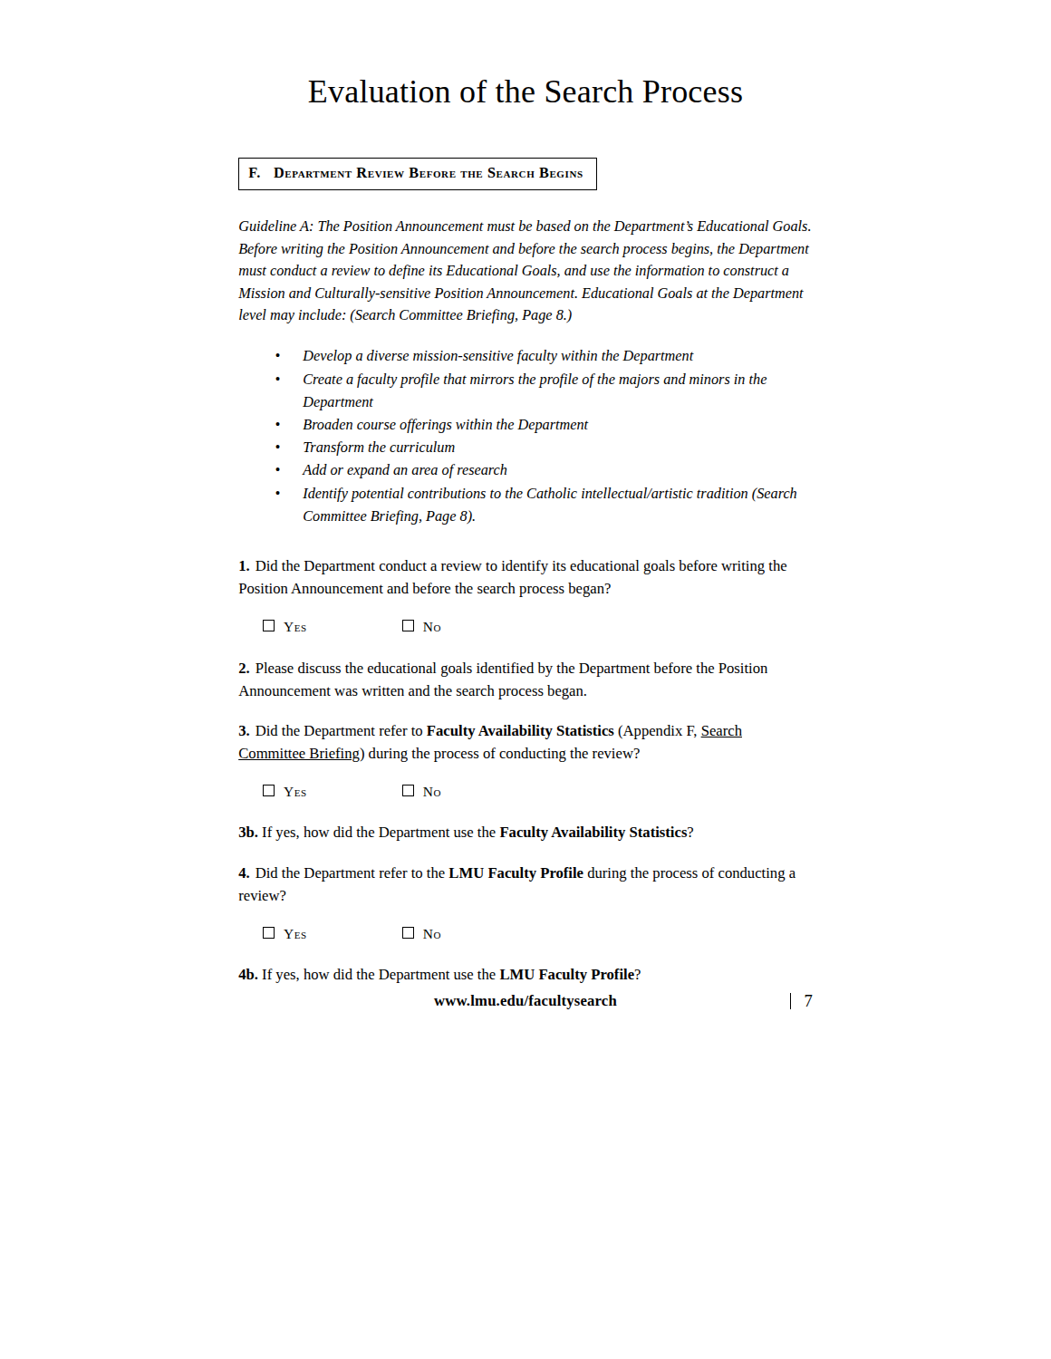Evaluation of the Search Process
F. Department Review Before the Search Begins
Guideline A: The Position Announcement must be based on the Department’s Educational Goals. Before writing the Position Announcement and before the search process begins, the Department must conduct a review to define its Educational Goals, and use the information to construct a Mission and Culturally-sensitive Position Announcement. Educational Goals at the Department level may include: (Search Committee Briefing, Page 8.)
Develop a diverse mission-sensitive faculty within the Department
Create a faculty profile that mirrors the profile of the majors and minors in the Department
Broaden course offerings within the Department
Transform the curriculum
Add or expand an area of research
Identify potential contributions to the Catholic intellectual/artistic tradition (Search Committee Briefing, Page 8).
1. Did the Department conduct a review to identify its educational goals before writing the Position Announcement and before the search process began?
Yes No
2. Please discuss the educational goals identified by the Department before the Position Announcement was written and the search process began.
3. Did the Department refer to Faculty Availability Statistics (Appendix F, Search Committee Briefing) during the process of conducting the review?
Yes No
3b. If yes, how did the Department use the Faculty Availability Statistics?
4. Did the Department refer to the LMU Faculty Profile during the process of conducting a review?
Yes No
4b. If yes, how did the Department use the LMU Faculty Profile?
www.lmu.edu/facultysearch 7